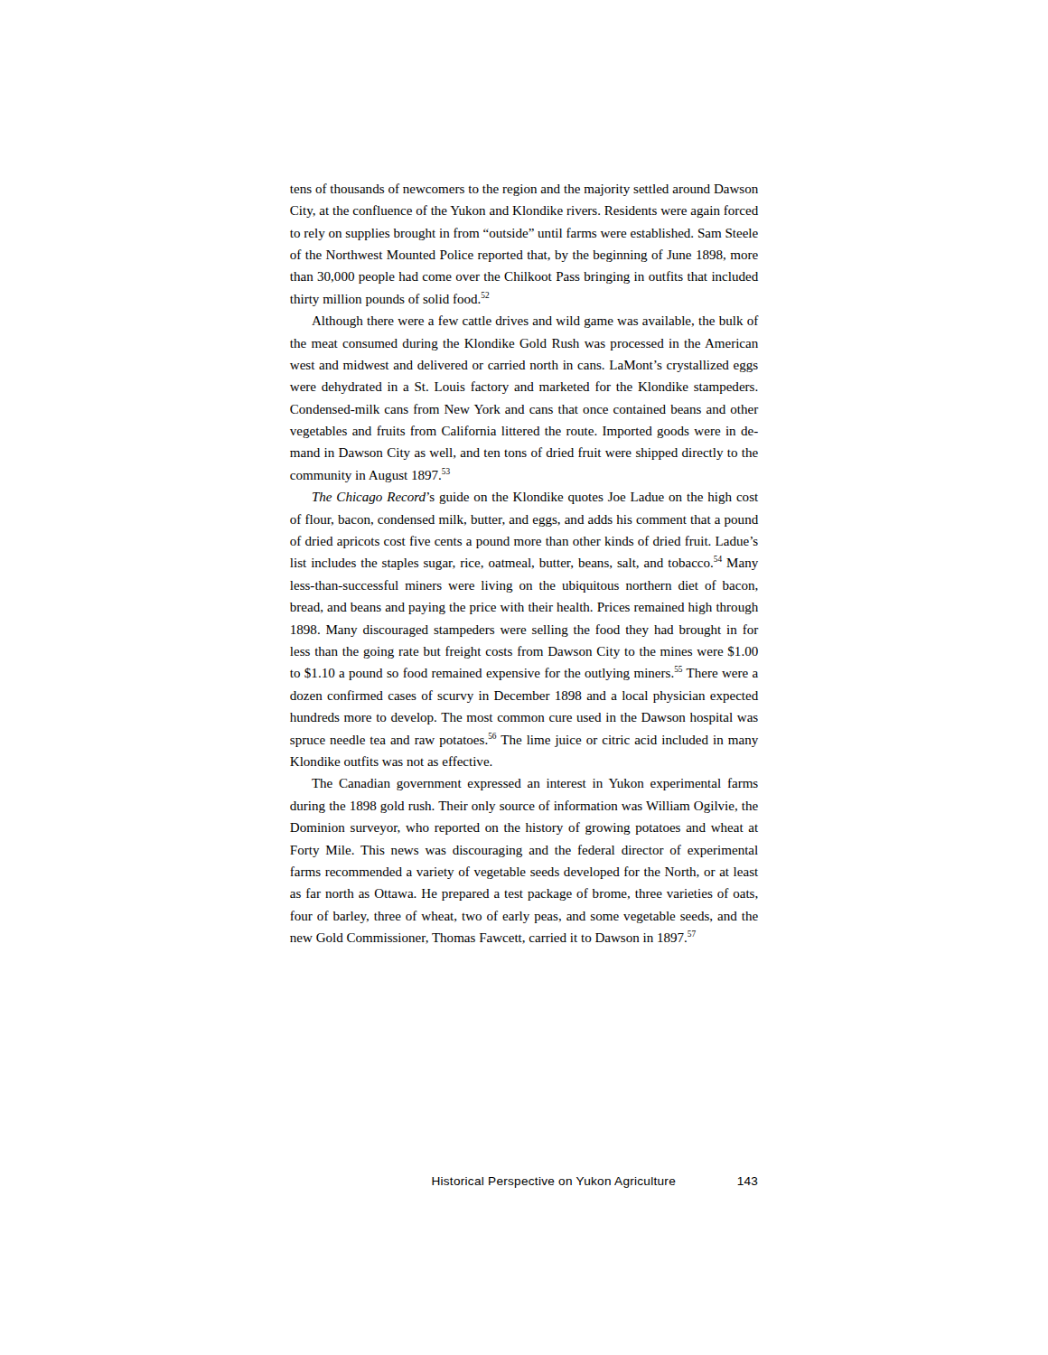tens of thousands of newcomers to the region and the majority settled around Dawson City, at the confluence of the Yukon and Klondike rivers. Residents were again forced to rely on supplies brought in from “outside” until farms were established. Sam Steele of the Northwest Mounted Police reported that, by the beginning of June 1898, more than 30,000 people had come over the Chilkoot Pass bringing in outfits that included thirty million pounds of solid food.52
Although there were a few cattle drives and wild game was available, the bulk of the meat consumed during the Klondike Gold Rush was processed in the American west and midwest and delivered or carried north in cans. LaMont’s crystallized eggs were dehydrated in a St. Louis factory and marketed for the Klondike stampeders. Condensed-milk cans from New York and cans that once contained beans and other vegetables and fruits from California littered the route. Imported goods were in demand in Dawson City as well, and ten tons of dried fruit were shipped directly to the community in August 1897.53
The Chicago Record’s guide on the Klondike quotes Joe Ladue on the high cost of flour, bacon, condensed milk, butter, and eggs, and adds his comment that a pound of dried apricots cost five cents a pound more than other kinds of dried fruit. Ladue’s list includes the staples sugar, rice, oatmeal, butter, beans, salt, and tobacco.54 Many less-than-successful miners were living on the ubiquitous northern diet of bacon, bread, and beans and paying the price with their health. Prices remained high through 1898. Many discouraged stampeders were selling the food they had brought in for less than the going rate but freight costs from Dawson City to the mines were $1.00 to $1.10 a pound so food remained expensive for the outlying miners.55 There were a dozen confirmed cases of scurvy in December 1898 and a local physician expected hundreds more to develop. The most common cure used in the Dawson hospital was spruce needle tea and raw potatoes.56 The lime juice or citric acid included in many Klondike outfits was not as effective.
The Canadian government expressed an interest in Yukon experimental farms during the 1898 gold rush. Their only source of information was William Ogilvie, the Dominion surveyor, who reported on the history of growing potatoes and wheat at Forty Mile. This news was discouraging and the federal director of experimental farms recommended a variety of vegetable seeds developed for the North, or at least as far north as Ottawa. He prepared a test package of brome, three varieties of oats, four of barley, three of wheat, two of early peas, and some vegetable seeds, and the new Gold Commissioner, Thomas Fawcett, carried it to Dawson in 1897.57
Historical Perspective on Yukon Agriculture 143